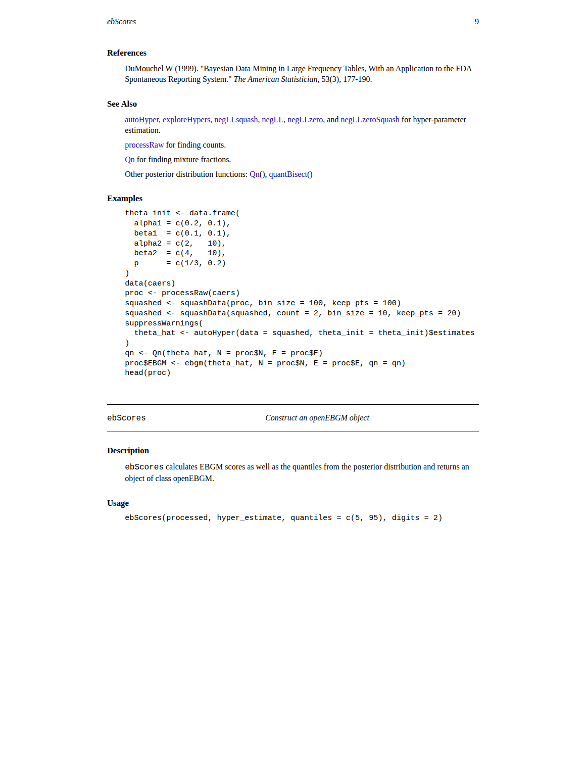ebScores 9
References
DuMouchel W (1999). "Bayesian Data Mining in Large Frequency Tables, With an Application to the FDA Spontaneous Reporting System." The American Statistician, 53(3), 177-190.
See Also
autoHyper, exploreHypers, negLLsquash, negLL, negLLzero, and negLLzeroSquash for hyper-parameter estimation.
processRaw for finding counts.
Qn for finding mixture fractions.
Other posterior distribution functions: Qn(), quantBisect()
Examples
theta_init <- data.frame(
  alpha1 = c(0.2, 0.1),
  beta1  = c(0.1, 0.1),
  alpha2 = c(2,   10),
  beta2  = c(4,   10),
  p      = c(1/3, 0.2)
)
data(caers)
proc <- processRaw(caers)
squashed <- squashData(proc, bin_size = 100, keep_pts = 100)
squashed <- squashData(squashed, count = 2, bin_size = 10, keep_pts = 20)
suppressWarnings(
  theta_hat <- autoHyper(data = squashed, theta_init = theta_init)$estimates
)
qn <- Qn(theta_hat, N = proc$N, E = proc$E)
proc$EBGM <- ebgm(theta_hat, N = proc$N, E = proc$E, qn = qn)
head(proc)
ebScores Construct an openEBGM object
Description
ebScores calculates EBGM scores as well as the quantiles from the posterior distribution and returns an object of class openEBGM.
Usage
ebScores(processed, hyper_estimate, quantiles = c(5, 95), digits = 2)